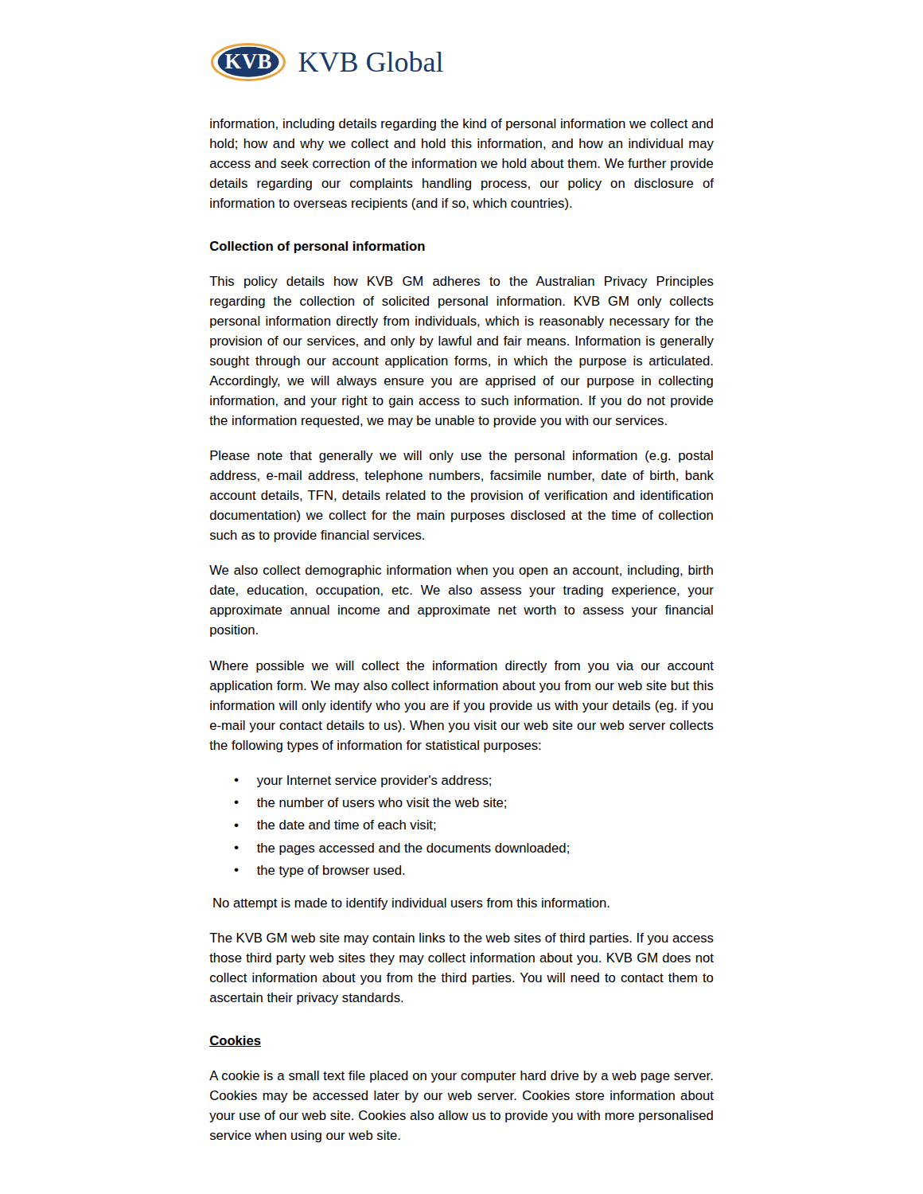KVB
KVB Global
information, including details regarding the kind of personal information we collect and hold; how and why we collect and hold this information, and how an individual may access and seek correction of the information we hold about them. We further provide details regarding our complaints handling process, our policy on disclosure of information to overseas recipients (and if so, which countries).
Collection of personal information
This policy details how KVB GM adheres to the Australian Privacy Principles regarding the collection of solicited personal information. KVB GM only collects personal information directly from individuals, which is reasonably necessary for the provision of our services, and only by lawful and fair means. Information is generally sought through our account application forms, in which the purpose is articulated. Accordingly, we will always ensure you are apprised of our purpose in collecting information, and your right to gain access to such information. If you do not provide the information requested, we may be unable to provide you with our services.
Please note that generally we will only use the personal information (e.g. postal address, e-mail address, telephone numbers, facsimile number, date of birth, bank account details, TFN, details related to the provision of verification and identification documentation) we collect for the main purposes disclosed at the time of collection such as to provide financial services.
We also collect demographic information when you open an account, including, birth date, education, occupation, etc. We also assess your trading experience, your approximate annual income and approximate net worth to assess your financial position.
Where possible we will collect the information directly from you via our account application form. We may also collect information about you from our web site but this information will only identify who you are if you provide us with your details (eg. if you e-mail your contact details to us). When you visit our web site our web server collects the following types of information for statistical purposes:
your Internet service provider's address;
the number of users who visit the web site;
the date and time of each visit;
the pages accessed and the documents downloaded;
the type of browser used.
No attempt is made to identify individual users from this information.
The KVB GM web site may contain links to the web sites of third parties. If you access those third party web sites they may collect information about you. KVB GM does not collect information about you from the third parties. You will need to contact them to ascertain their privacy standards.
Cookies
A cookie is a small text file placed on your computer hard drive by a web page server. Cookies may be accessed later by our web server. Cookies store information about your use of our web site. Cookies also allow us to provide you with more personalised service when using our web site.